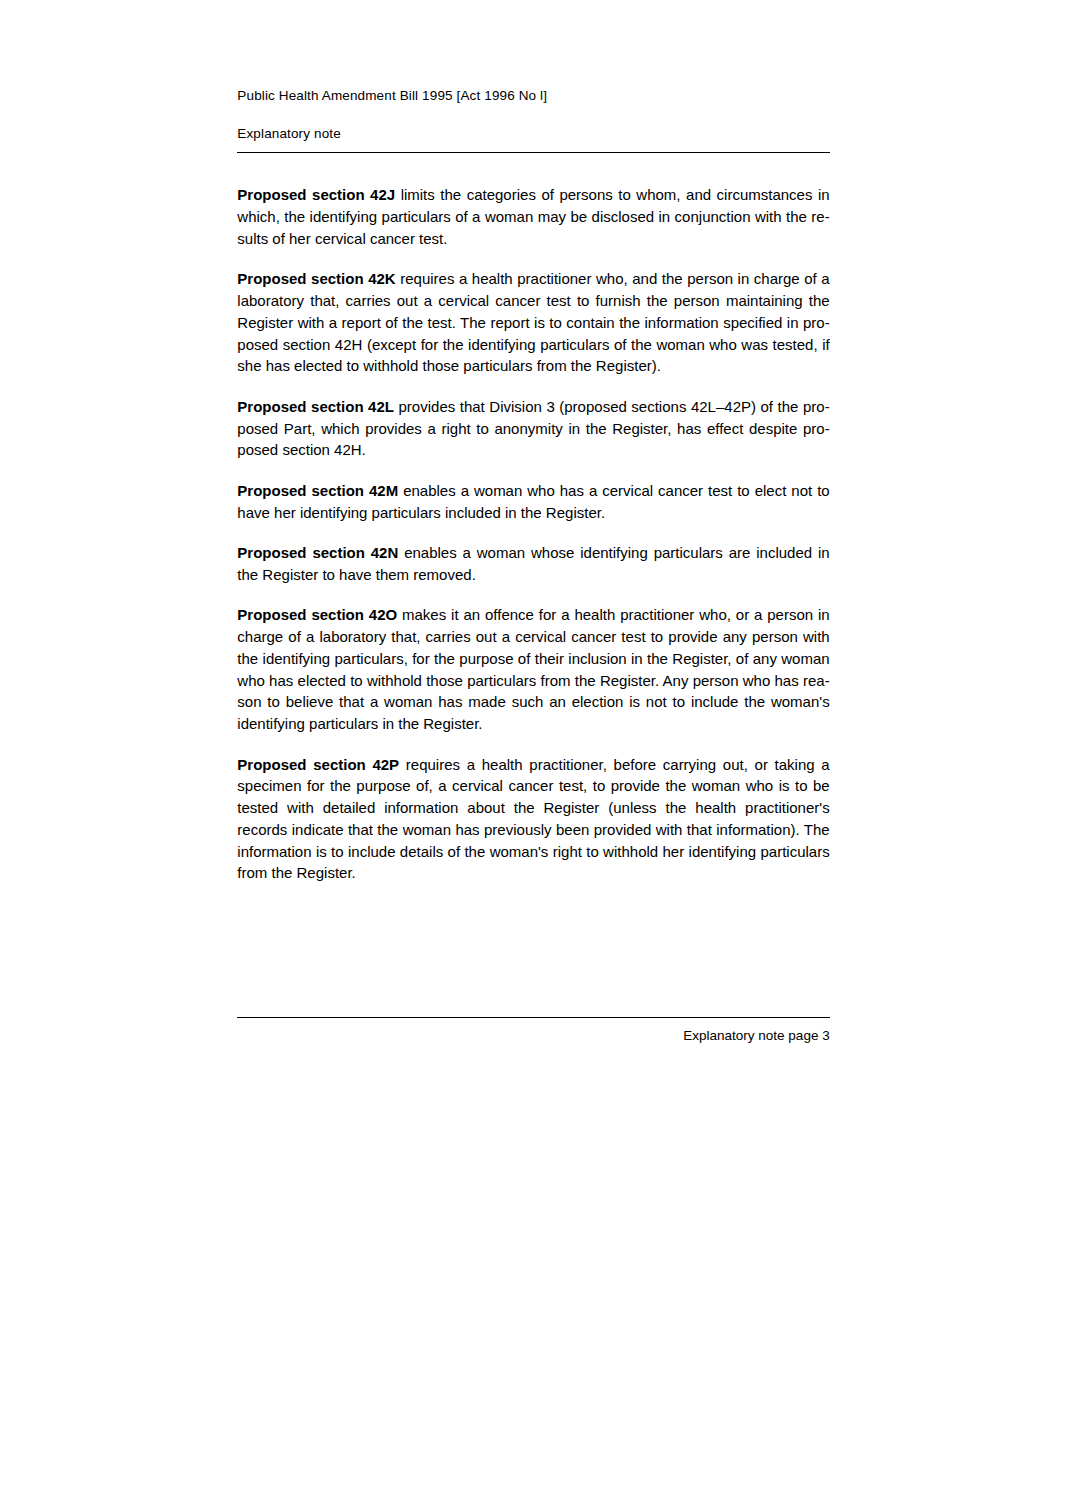Public Health Amendment Bill 1995 [Act 1996 No l]
Explanatory note
Proposed section 42J limits the categories of persons to whom, and circumstances in which, the identifying particulars of a woman may be disclosed in conjunction with the results of her cervical cancer test.
Proposed section 42K requires a health practitioner who, and the person in charge of a laboratory that, carries out a cervical cancer test to furnish the person maintaining the Register with a report of the test. The report is to contain the information specified in proposed section 42H (except for the identifying particulars of the woman who was tested, if she has elected to withhold those particulars from the Register).
Proposed section 42L provides that Division 3 (proposed sections 42L–42P) of the proposed Part, which provides a right to anonymity in the Register, has effect despite proposed section 42H.
Proposed section 42M enables a woman who has a cervical cancer test to elect not to have her identifying particulars included in the Register.
Proposed section 42N enables a woman whose identifying particulars are included in the Register to have them removed.
Proposed section 42O makes it an offence for a health practitioner who, or a person in charge of a laboratory that, carries out a cervical cancer test to provide any person with the identifying particulars, for the purpose of their inclusion in the Register, of any woman who has elected to withhold those particulars from the Register. Any person who has reason to believe that a woman has made such an election is not to include the woman's identifying particulars in the Register.
Proposed section 42P requires a health practitioner, before carrying out, or taking a specimen for the purpose of, a cervical cancer test, to provide the woman who is to be tested with detailed information about the Register (unless the health practitioner's records indicate that the woman has previously been provided with that information). The information is to include details of the woman's right to withhold her identifying particulars from the Register.
Explanatory note page 3